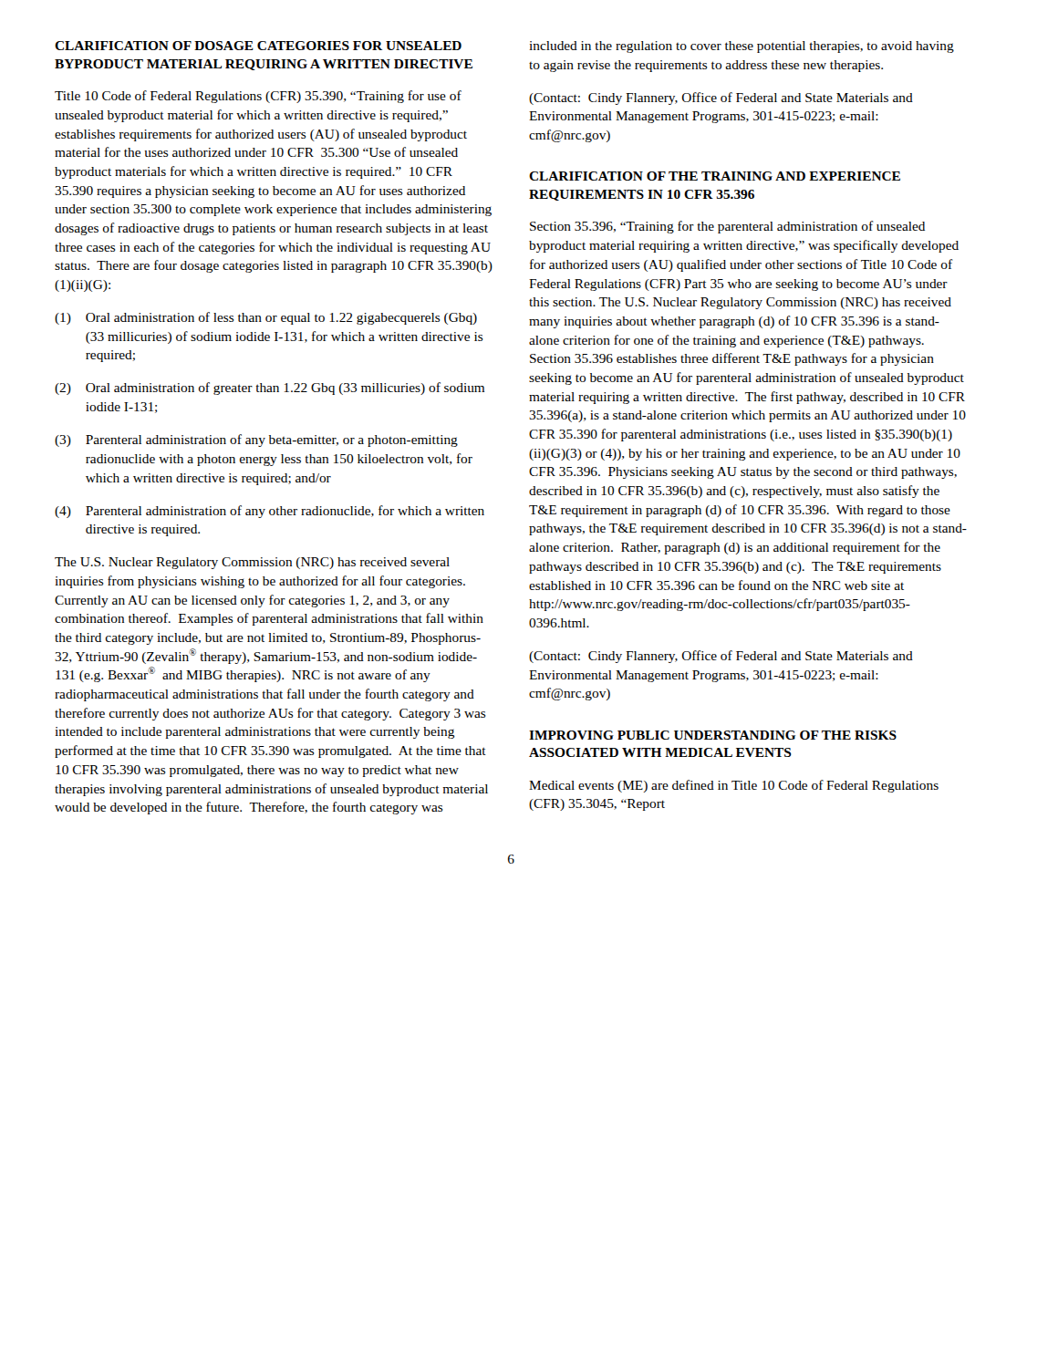Clarification of Dosage Categories for Unsealed Byproduct Material Requiring a Written Directive
Title 10 Code of Federal Regulations (CFR) 35.390, “Training for use of unsealed byproduct material for which a written directive is required,” establishes requirements for authorized users (AU) of unsealed byproduct material for the uses authorized under 10 CFR 35.300 “Use of unsealed byproduct materials for which a written directive is required.” 10 CFR 35.390 requires a physician seeking to become an AU for uses authorized under section 35.300 to complete work experience that includes administering dosages of radioactive drugs to patients or human research subjects in at least three cases in each of the categories for which the individual is requesting AU status. There are four dosage categories listed in paragraph 10 CFR 35.390(b)(1)(ii)(G):
(1) Oral administration of less than or equal to 1.22 gigabecquerels (Gbq) (33 millicuries) of sodium iodide I-131, for which a written directive is required;
(2) Oral administration of greater than 1.22 Gbq (33 millicuries) of sodium iodide I-131;
(3) Parenteral administration of any beta-emitter, or a photon-emitting radionuclide with a photon energy less than 150 kiloelectron volt, for which a written directive is required; and/or
(4) Parenteral administration of any other radionuclide, for which a written directive is required.
The U.S. Nuclear Regulatory Commission (NRC) has received several inquiries from physicians wishing to be authorized for all four categories. Currently an AU can be licensed only for categories 1, 2, and 3, or any combination thereof. Examples of parenteral administrations that fall within the third category include, but are not limited to, Strontium-89, Phosphorus-32, Yttrium-90 (Zevalin® therapy), Samarium-153, and non-sodium iodide-131 (e.g. Bexxar® and MIBG therapies). NRC is not aware of any radiopharmaceutical administrations that fall under the fourth category and therefore currently does not authorize AUs for that category. Category 3 was intended to include parenteral administrations that were currently being performed at the time that 10 CFR 35.390 was promulgated. At the time that 10 CFR 35.390 was promulgated, there was no way to predict what new therapies involving parenteral administrations of unsealed byproduct material would be developed in the future. Therefore, the fourth category was included in the regulation to cover these potential therapies, to avoid having to again revise the requirements to address these new therapies.
(Contact: Cindy Flannery, Office of Federal and State Materials and Environmental Management Programs, 301-415-0223; e-mail: cmf@nrc.gov)
Clarification of the Training and Experience Requirements in 10 CFR 35.396
Section 35.396, “Training for the parenteral administration of unsealed byproduct material requiring a written directive,” was specifically developed for authorized users (AU) qualified under other sections of Title 10 Code of Federal Regulations (CFR) Part 35 who are seeking to become AU’s under this section. The U.S. Nuclear Regulatory Commission (NRC) has received many inquiries about whether paragraph (d) of 10 CFR 35.396 is a stand-alone criterion for one of the training and experience (T&E) pathways. Section 35.396 establishes three different T&E pathways for a physician seeking to become an AU for parenteral administration of unsealed byproduct material requiring a written directive. The first pathway, described in 10 CFR 35.396(a), is a stand-alone criterion which permits an AU authorized under 10 CFR 35.390 for parenteral administrations (i.e., uses listed in §35.390(b)(1)(ii)(G)(3) or (4)), by his or her training and experience, to be an AU under 10 CFR 35.396. Physicians seeking AU status by the second or third pathways, described in 10 CFR 35.396(b) and (c), respectively, must also satisfy the T&E requirement in paragraph (d) of 10 CFR 35.396. With regard to those pathways, the T&E requirement described in 10 CFR 35.396(d) is not a stand-alone criterion. Rather, paragraph (d) is an additional requirement for the pathways described in 10 CFR 35.396(b) and (c). The T&E requirements established in 10 CFR 35.396 can be found on the NRC web site at http://www.nrc.gov/reading-rm/doc-collections/cfr/part035/part035-0396.html.
(Contact: Cindy Flannery, Office of Federal and State Materials and Environmental Management Programs, 301-415-0223; e-mail: cmf@nrc.gov)
Improving Public Understanding of the Risks Associated with Medical Events
Medical events (ME) are defined in Title 10 Code of Federal Regulations (CFR) 35.3045, “Report
6